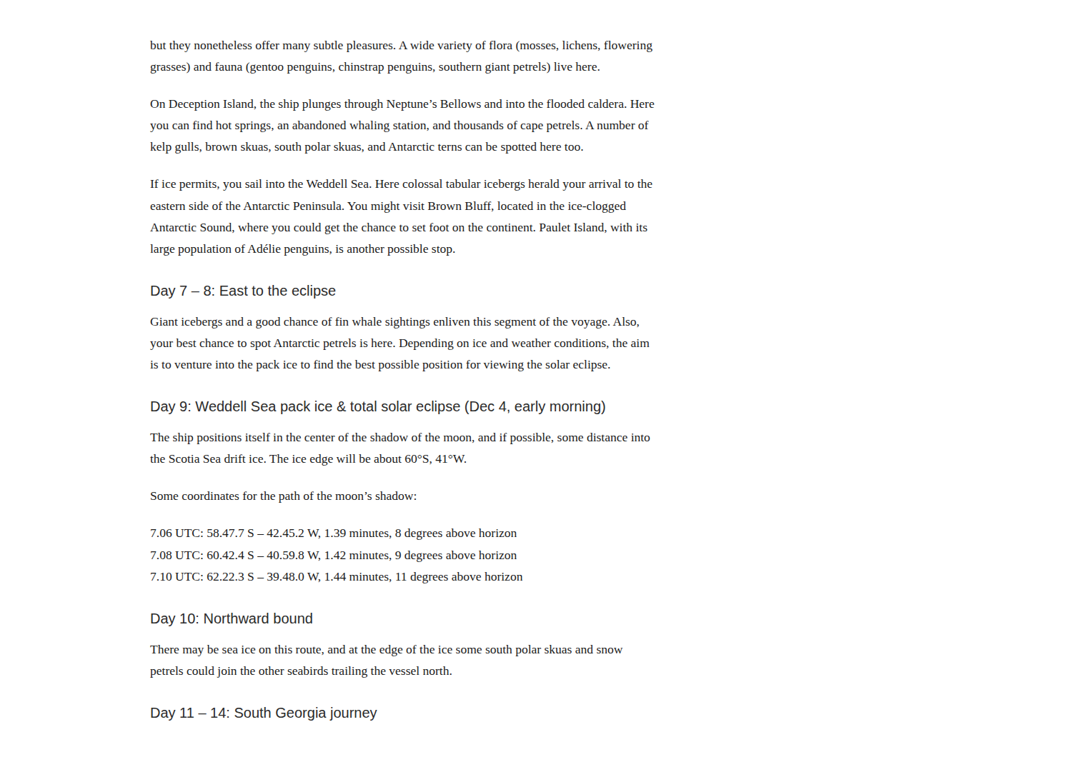but they nonetheless offer many subtle pleasures. A wide variety of flora (mosses, lichens, flowering grasses) and fauna (gentoo penguins, chinstrap penguins, southern giant petrels) live here.
On Deception Island, the ship plunges through Neptune’s Bellows and into the flooded caldera. Here you can find hot springs, an abandoned whaling station, and thousands of cape petrels. A number of kelp gulls, brown skuas, south polar skuas, and Antarctic terns can be spotted here too.
If ice permits, you sail into the Weddell Sea. Here colossal tabular icebergs herald your arrival to the eastern side of the Antarctic Peninsula. You might visit Brown Bluff, located in the ice-clogged Antarctic Sound, where you could get the chance to set foot on the continent. Paulet Island, with its large population of Adélie penguins, is another possible stop.
Day 7 – 8: East to the eclipse
Giant icebergs and a good chance of fin whale sightings enliven this segment of the voyage. Also, your best chance to spot Antarctic petrels is here. Depending on ice and weather conditions, the aim is to venture into the pack ice to find the best possible position for viewing the solar eclipse.
Day 9: Weddell Sea pack ice & total solar eclipse (Dec 4, early morning)
The ship positions itself in the center of the shadow of the moon, and if possible, some distance into the Scotia Sea drift ice. The ice edge will be about 60°S, 41°W.
Some coordinates for the path of the moon’s shadow:
7.06 UTC: 58.47.7 S – 42.45.2 W, 1.39 minutes, 8 degrees above horizon
7.08 UTC: 60.42.4 S – 40.59.8 W, 1.42 minutes, 9 degrees above horizon
7.10 UTC: 62.22.3 S – 39.48.0 W, 1.44 minutes, 11 degrees above horizon
Day 10: Northward bound
There may be sea ice on this route, and at the edge of the ice some south polar skuas and snow petrels could join the other seabirds trailing the vessel north.
Day 11 – 14: South Georgia journey